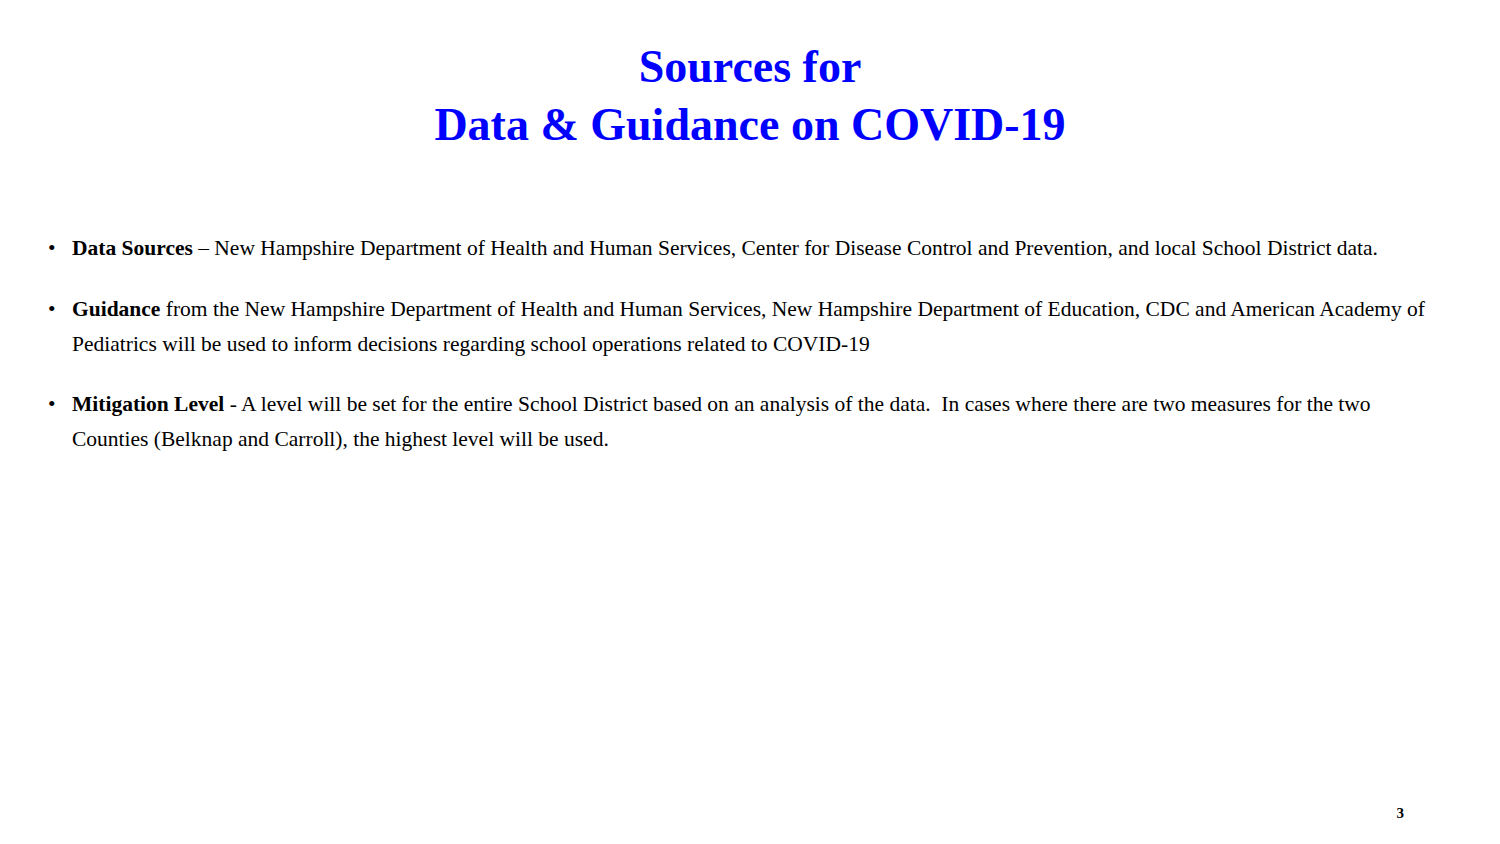Sources for
Data & Guidance on COVID-19
Data Sources – New Hampshire Department of Health and Human Services, Center for Disease Control and Prevention, and local School District data.
Guidance from the New Hampshire Department of Health and Human Services, New Hampshire Department of Education, CDC and American Academy of Pediatrics will be used to inform decisions regarding school operations related to COVID-19
Mitigation Level - A level will be set for the entire School District based on an analysis of the data. In cases where there are two measures for the two Counties (Belknap and Carroll), the highest level will be used.
3